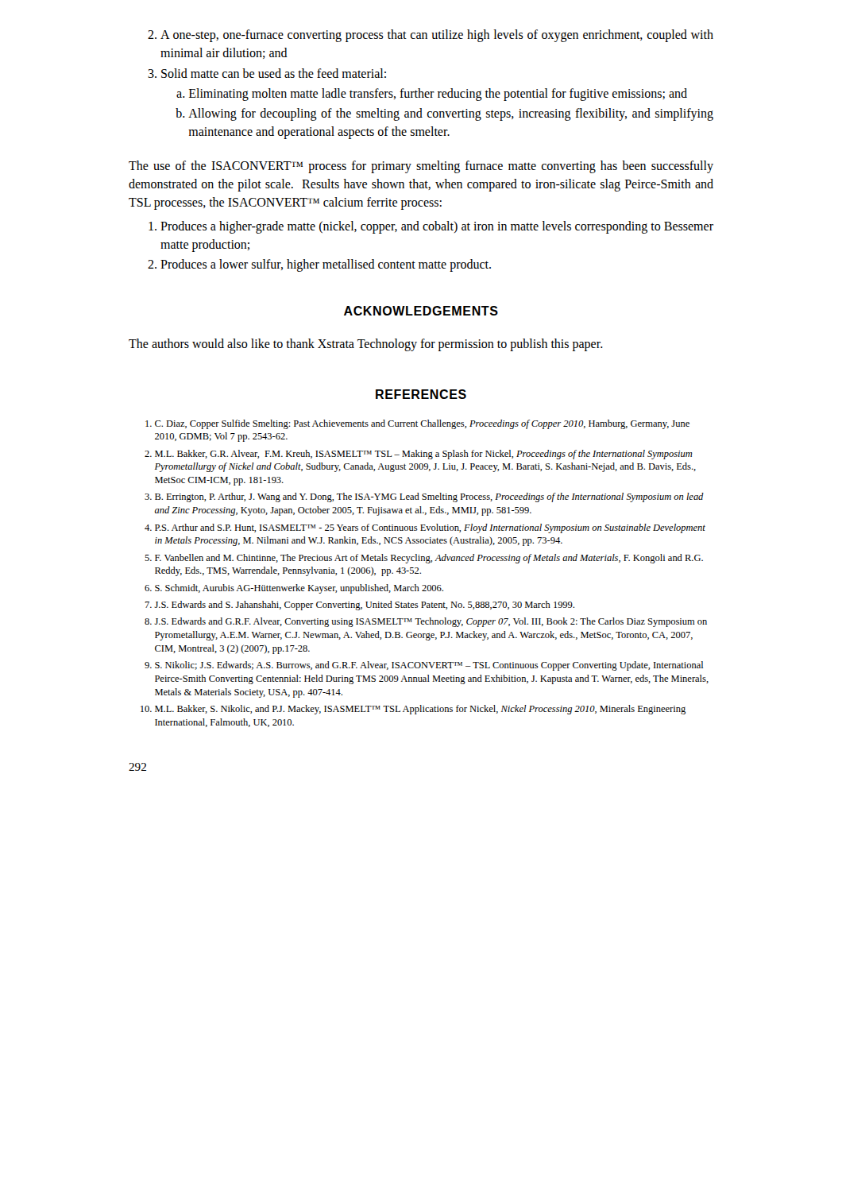A one-step, one-furnace converting process that can utilize high levels of oxygen enrichment, coupled with minimal air dilution; and
Solid matte can be used as the feed material:
Eliminating molten matte ladle transfers, further reducing the potential for fugitive emissions; and
Allowing for decoupling of the smelting and converting steps, increasing flexibility, and simplifying maintenance and operational aspects of the smelter.
The use of the ISACONVERT™ process for primary smelting furnace matte converting has been successfully demonstrated on the pilot scale. Results have shown that, when compared to iron-silicate slag Peirce-Smith and TSL processes, the ISACONVERT™ calcium ferrite process:
Produces a higher-grade matte (nickel, copper, and cobalt) at iron in matte levels corresponding to Bessemer matte production;
Produces a lower sulfur, higher metallised content matte product.
ACKNOWLEDGEMENTS
The authors would also like to thank Xstrata Technology for permission to publish this paper.
REFERENCES
C. Diaz, Copper Sulfide Smelting: Past Achievements and Current Challenges, Proceedings of Copper 2010, Hamburg, Germany, June 2010, GDMB; Vol 7 pp. 2543-62.
M.L. Bakker, G.R. Alvear, F.M. Kreuh, ISASMELT™ TSL – Making a Splash for Nickel, Proceedings of the International Symposium Pyrometallurgy of Nickel and Cobalt, Sudbury, Canada, August 2009, J. Liu, J. Peacey, M. Barati, S. Kashani-Nejad, and B. Davis, Eds., MetSoc CIM-ICM, pp. 181-193.
B. Errington, P. Arthur, J. Wang and Y. Dong, The ISA-YMG Lead Smelting Process, Proceedings of the International Symposium on lead and Zinc Processing, Kyoto, Japan, October 2005, T. Fujisawa et al., Eds., MMIJ, pp. 581-599.
P.S. Arthur and S.P. Hunt, ISASMELT™ - 25 Years of Continuous Evolution, Floyd International Symposium on Sustainable Development in Metals Processing, M. Nilmani and W.J. Rankin, Eds., NCS Associates (Australia), 2005, pp. 73-94.
F. Vanbellen and M. Chintinne, The Precious Art of Metals Recycling, Advanced Processing of Metals and Materials, F. Kongoli and R.G. Reddy, Eds., TMS, Warrendale, Pennsylvania, 1 (2006), pp. 43-52.
S. Schmidt, Aurubis AG-Hüttenwerke Kayser, unpublished, March 2006.
J.S. Edwards and S. Jahanshahi, Copper Converting, United States Patent, No. 5,888,270, 30 March 1999.
J.S. Edwards and G.R.F. Alvear, Converting using ISASMELT™ Technology, Copper 07, Vol. III, Book 2: The Carlos Diaz Symposium on Pyrometallurgy, A.E.M. Warner, C.J. Newman, A. Vahed, D.B. George, P.J. Mackey, and A. Warczok, eds., MetSoc, Toronto, CA, 2007, CIM, Montreal, 3 (2) (2007), pp.17-28.
S. Nikolic; J.S. Edwards; A.S. Burrows, and G.R.F. Alvear, ISACONVERT™ – TSL Continuous Copper Converting Update, International Peirce-Smith Converting Centennial: Held During TMS 2009 Annual Meeting and Exhibition, J. Kapusta and T. Warner, eds, The Minerals, Metals & Materials Society, USA, pp. 407-414.
M.L. Bakker, S. Nikolic, and P.J. Mackey, ISASMELT™ TSL Applications for Nickel, Nickel Processing 2010, Minerals Engineering International, Falmouth, UK, 2010.
292